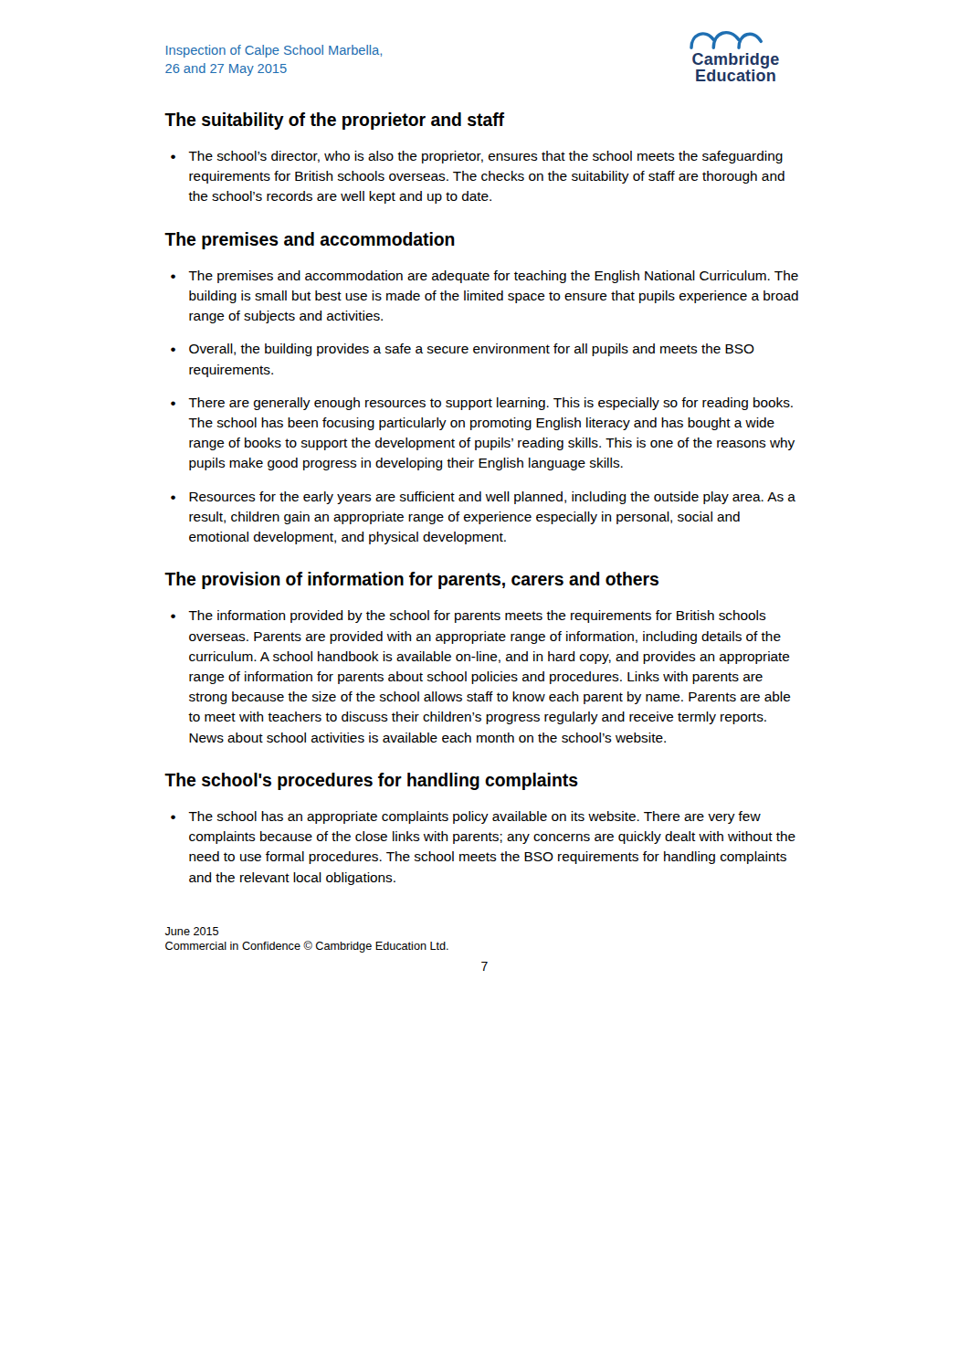Inspection of Calpe School Marbella,
26 and 27 May 2015
Cambridge Education
The suitability of the proprietor and staff
The school’s director, who is also the proprietor, ensures that the school meets the safeguarding requirements for British schools overseas. The checks on the suitability of staff are thorough and the school’s records are well kept and up to date.
The premises and accommodation
The premises and accommodation are adequate for teaching the English National Curriculum. The building is small but best use is made of the limited space to ensure that pupils experience a broad range of subjects and activities.
Overall, the building provides a safe a secure environment for all pupils and meets the BSO requirements.
There are generally enough resources to support learning. This is especially so for reading books. The school has been focusing particularly on promoting English literacy and has bought a wide range of books to support the development of pupils’ reading skills. This is one of the reasons why pupils make good progress in developing their English language skills.
Resources for the early years are sufficient and well planned, including the outside play area. As a result, children gain an appropriate range of experience especially in personal, social and emotional development, and physical development.
The provision of information for parents, carers and others
The information provided by the school for parents meets the requirements for British schools overseas. Parents are provided with an appropriate range of information, including details of the curriculum. A school handbook is available on-line, and in hard copy, and provides an appropriate range of information for parents about school policies and procedures. Links with parents are strong because the size of the school allows staff to know each parent by name. Parents are able to meet with teachers to discuss their children’s progress regularly and receive termly reports. News about school activities is available each month on the school’s website.
The school's procedures for handling complaints
The school has an appropriate complaints policy available on its website. There are very few complaints because of the close links with parents; any concerns are quickly dealt with without the need to use formal procedures. The school meets the BSO requirements for handling complaints and the relevant local obligations.
June 2015
Commercial in Confidence © Cambridge Education Ltd.
7